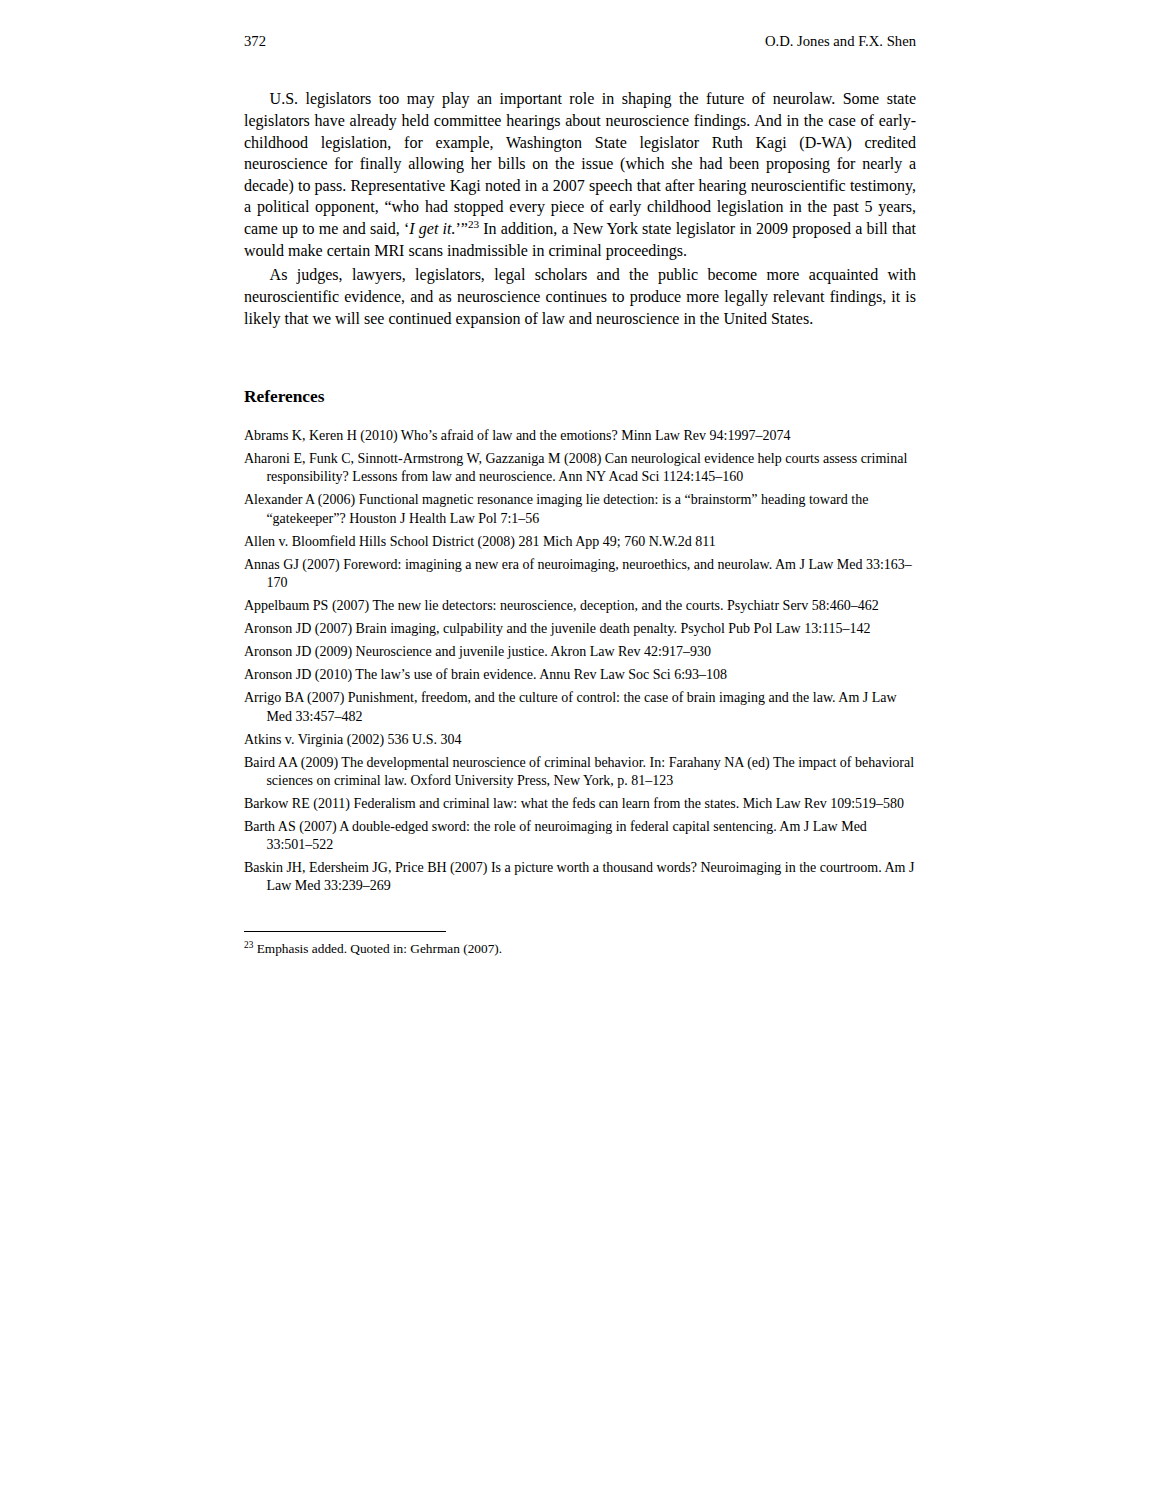372 O.D. Jones and F.X. Shen
U.S. legislators too may play an important role in shaping the future of neurolaw. Some state legislators have already held committee hearings about neuroscience findings. And in the case of early-childhood legislation, for example, Washington State legislator Ruth Kagi (D-WA) credited neuroscience for finally allowing her bills on the issue (which she had been proposing for nearly a decade) to pass. Representative Kagi noted in a 2007 speech that after hearing neuroscientific testimony, a political opponent, “who had stopped every piece of early childhood legislation in the past 5 years, came up to me and said, ‘I get it.’”23 In addition, a New York state legislator in 2009 proposed a bill that would make certain MRI scans inadmissible in criminal proceedings.
As judges, lawyers, legislators, legal scholars and the public become more acquainted with neuroscientific evidence, and as neuroscience continues to produce more legally relevant findings, it is likely that we will see continued expansion of law and neuroscience in the United States.
References
Abrams K, Keren H (2010) Who’s afraid of law and the emotions? Minn Law Rev 94:1997–2074
Aharoni E, Funk C, Sinnott-Armstrong W, Gazzaniga M (2008) Can neurological evidence help courts assess criminal responsibility? Lessons from law and neuroscience. Ann NY Acad Sci 1124:145–160
Alexander A (2006) Functional magnetic resonance imaging lie detection: is a “brainstorm” heading toward the “gatekeeper”? Houston J Health Law Pol 7:1–56
Allen v. Bloomfield Hills School District (2008) 281 Mich App 49; 760 N.W.2d 811
Annas GJ (2007) Foreword: imagining a new era of neuroimaging, neuroethics, and neurolaw. Am J Law Med 33:163–170
Appelbaum PS (2007) The new lie detectors: neuroscience, deception, and the courts. Psychiatr Serv 58:460–462
Aronson JD (2007) Brain imaging, culpability and the juvenile death penalty. Psychol Pub Pol Law 13:115–142
Aronson JD (2009) Neuroscience and juvenile justice. Akron Law Rev 42:917–930
Aronson JD (2010) The law’s use of brain evidence. Annu Rev Law Soc Sci 6:93–108
Arrigo BA (2007) Punishment, freedom, and the culture of control: the case of brain imaging and the law. Am J Law Med 33:457–482
Atkins v. Virginia (2002) 536 U.S. 304
Baird AA (2009) The developmental neuroscience of criminal behavior. In: Farahany NA (ed) The impact of behavioral sciences on criminal law. Oxford University Press, New York, p. 81–123
Barkow RE (2011) Federalism and criminal law: what the feds can learn from the states. Mich Law Rev 109:519–580
Barth AS (2007) A double-edged sword: the role of neuroimaging in federal capital sentencing. Am J Law Med 33:501–522
Baskin JH, Edersheim JG, Price BH (2007) Is a picture worth a thousand words? Neuroimaging in the courtroom. Am J Law Med 33:239–269
23 Emphasis added. Quoted in: Gehrman (2007).